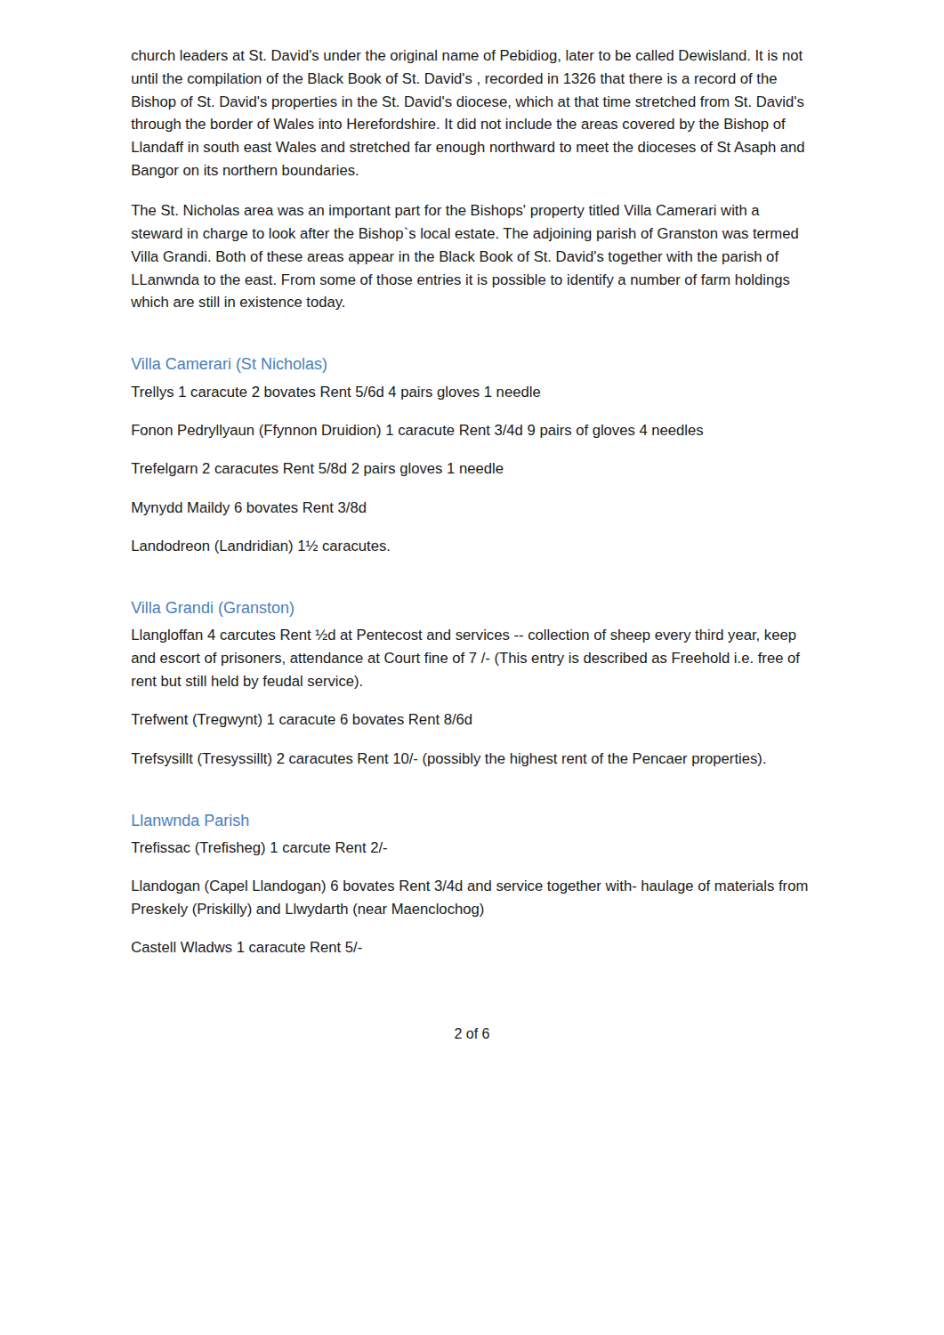church leaders at St. David's under the original name of Pebidiog, later to be called Dewisland. It is not until the compilation of the Black Book of St. David's , recorded in 1326 that there is a record of the Bishop of St. David's properties in the St. David's diocese, which at that time stretched from St. David's through the border of Wales into Herefordshire. It did not include the areas covered by the Bishop of Llandaff in south east Wales and stretched far enough northward to meet the dioceses of St Asaph and Bangor on its northern boundaries.
The St. Nicholas area was an important part for the Bishops' property titled Villa Camerari with a steward in charge to look after the Bishop`s local estate. The adjoining parish of Granston was termed Villa Grandi. Both of these areas appear in the Black Book of St. David's together with the parish of LLanwnda to the east. From some of those entries it is possible to identify a number of farm holdings which are still in existence today.
Villa Camerari (St Nicholas)
Trellys 1 caracute 2 bovates Rent 5/6d 4 pairs gloves 1 needle
Fonon Pedryllyaun (Ffynnon Druidion) 1 caracute Rent 3/4d 9 pairs of gloves 4 needles
Trefelgarn 2 caracutes Rent 5/8d 2 pairs gloves 1 needle
Mynydd Maildy 6 bovates Rent 3/8d
Landodreon (Landridian) 1½ caracutes.
Villa Grandi (Granston)
Llangloffan 4 carcutes Rent ½d at Pentecost and services -- collection of sheep every third year, keep and escort of prisoners, attendance at Court fine of 7 /- (This entry is described as Freehold i.e. free of rent but still held by feudal service).
Trefwent (Tregwynt) 1 caracute 6 bovates Rent 8/6d
Trefsysillt (Tresyssillt) 2 caracutes Rent 10/- (possibly the highest rent of the Pencaer properties).
Llanwnda Parish
Trefissac (Trefisheg) 1 carcute Rent 2/-
Llandogan (Capel Llandogan) 6 bovates Rent 3/4d and service together with- haulage of materials from Preskely (Priskilly) and Llwydarth (near Maenclochog)
Castell Wladws 1 caracute Rent 5/-
2 of 6